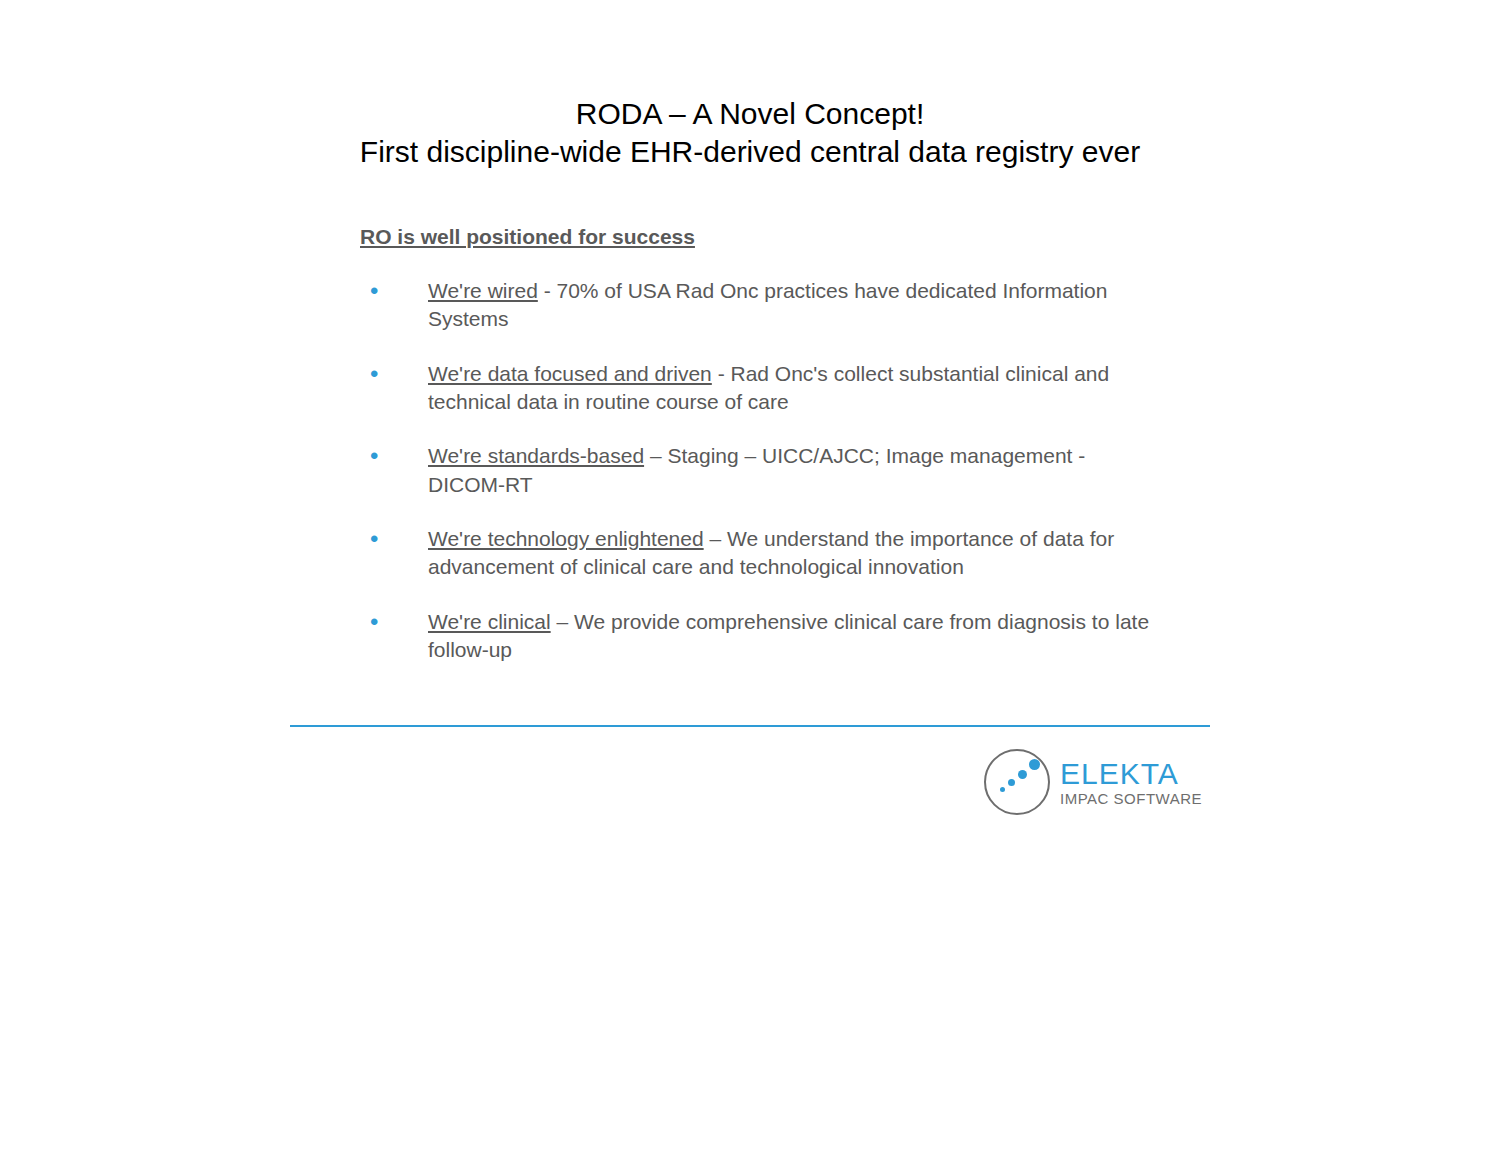RODA – A Novel Concept!
First discipline-wide EHR-derived central data registry ever
RO is well positioned for success
We're wired - 70% of USA Rad Onc practices have dedicated Information Systems
We're data focused and driven - Rad Onc's collect substantial clinical and technical data in routine course of care
We're standards-based – Staging – UICC/AJCC; Image management - DICOM-RT
We're technology enlightened – We understand the importance of data for advancement of clinical care and technological innovation
We're clinical – We provide comprehensive clinical care from diagnosis to late follow-up
ELEKTA
IMPAC SOFTWARE